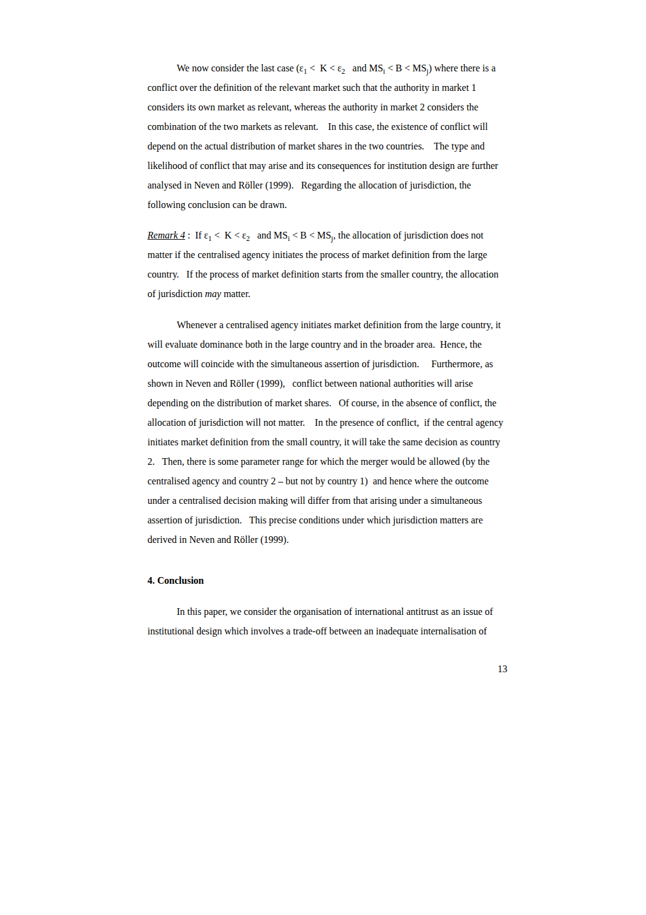We now consider the last case (ε1 < K < ε2 and MSi < B < MSj) where there is a conflict over the definition of the relevant market such that the authority in market 1 considers its own market as relevant, whereas the authority in market 2 considers the combination of the two markets as relevant. In this case, the existence of conflict will depend on the actual distribution of market shares in the two countries. The type and likelihood of conflict that may arise and its consequences for institution design are further analysed in Neven and Röller (1999). Regarding the allocation of jurisdiction, the following conclusion can be drawn.
Remark 4 : If ε1 < K < ε2 and MSi < B < MSj, the allocation of jurisdiction does not matter if the centralised agency initiates the process of market definition from the large country. If the process of market definition starts from the smaller country, the allocation of jurisdiction may matter.
Whenever a centralised agency initiates market definition from the large country, it will evaluate dominance both in the large country and in the broader area. Hence, the outcome will coincide with the simultaneous assertion of jurisdiction. Furthermore, as shown in Neven and Röller (1999), conflict between national authorities will arise depending on the distribution of market shares. Of course, in the absence of conflict, the allocation of jurisdiction will not matter. In the presence of conflict, if the central agency initiates market definition from the small country, it will take the same decision as country 2. Then, there is some parameter range for which the merger would be allowed (by the centralised agency and country 2 – but not by country 1) and hence where the outcome under a centralised decision making will differ from that arising under a simultaneous assertion of jurisdiction. This precise conditions under which jurisdiction matters are derived in Neven and Röller (1999).
4. Conclusion
In this paper, we consider the organisation of international antitrust as an issue of institutional design which involves a trade-off between an inadequate internalisation of
13